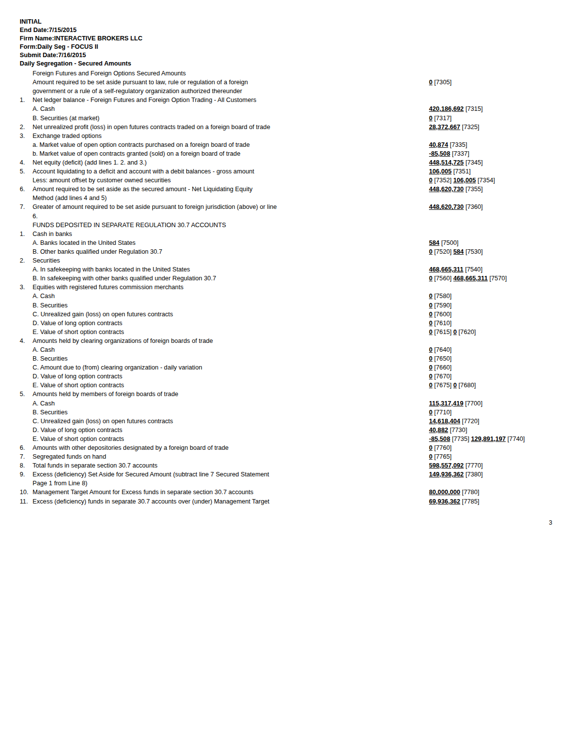INITIAL
End Date:7/15/2015
Firm Name:INTERACTIVE BROKERS LLC
Form:Daily Seg - FOCUS II
Submit Date:7/16/2015
Daily Segregation - Secured Amounts
| | Foreign Futures and Foreign Options Secured Amounts | |
| | Amount required to be set aside pursuant to law, rule or regulation of a foreign | 0 [7305] |
| | government or a rule of a self-regulatory organization authorized thereunder | |
| 1. | Net ledger balance - Foreign Futures and Foreign Option Trading - All Customers | |
| | A. Cash | 420,186,692 [7315] |
| | B. Securities (at market) | 0 [7317] |
| 2. | Net unrealized profit (loss) in open futures contracts traded on a foreign board of trade | 28,372,667 [7325] |
| 3. | Exchange traded options | |
| | a. Market value of open option contracts purchased on a foreign board of trade | 40,874 [7335] |
| | b. Market value of open contracts granted (sold) on a foreign board of trade | -85,508 [7337] |
| 4. | Net equity (deficit) (add lines 1. 2. and 3.) | 448,514,725 [7345] |
| 5. | Account liquidating to a deficit and account with a debit balances - gross amount | 106,005 [7351] |
| | Less: amount offset by customer owned securities | 0 [7352] 106,005 [7354] |
| 6. | Amount required to be set aside as the secured amount - Net Liquidating Equity | 448,620,730 [7355] |
| | Method (add lines 4 and 5) | |
| 7. | Greater of amount required to be set aside pursuant to foreign jurisdiction (above) or line | 448,620,730 [7360] |
| | 6. | |
| | FUNDS DEPOSITED IN SEPARATE REGULATION 30.7 ACCOUNTS | |
| 1. | Cash in banks | |
| | A. Banks located in the United States | 584 [7500] |
| | B. Other banks qualified under Regulation 30.7 | 0 [7520] 584 [7530] |
| 2. | Securities | |
| | A. In safekeeping with banks located in the United States | 468,665,311 [7540] |
| | B. In safekeeping with other banks qualified under Regulation 30.7 | 0 [7560] 468,665,311 [7570] |
| 3. | Equities with registered futures commission merchants | |
| | A. Cash | 0 [7580] |
| | B. Securities | 0 [7590] |
| | C. Unrealized gain (loss) on open futures contracts | 0 [7600] |
| | D. Value of long option contracts | 0 [7610] |
| | E. Value of short option contracts | 0 [7615] 0 [7620] |
| 4. | Amounts held by clearing organizations of foreign boards of trade | |
| | A. Cash | 0 [7640] |
| | B. Securities | 0 [7650] |
| | C. Amount due to (from) clearing organization - daily variation | 0 [7660] |
| | D. Value of long option contracts | 0 [7670] |
| | E. Value of short option contracts | 0 [7675] 0 [7680] |
| 5. | Amounts held by members of foreign boards of trade | |
| | A. Cash | 115,317,419 [7700] |
| | B. Securities | 0 [7710] |
| | C. Unrealized gain (loss) on open futures contracts | 14,618,404 [7720] |
| | D. Value of long option contracts | 40,882 [7730] |
| | E. Value of short option contracts | -85,508 [7735] 129,891,197 [7740] |
| 6. | Amounts with other depositories designated by a foreign board of trade | 0 [7760] |
| 7. | Segregated funds on hand | 0 [7765] |
| 8. | Total funds in separate section 30.7 accounts | 598,557,092 [7770] |
| 9. | Excess (deficiency) Set Aside for Secured Amount (subtract line 7 Secured Statement | 149,936,362 [7380] |
| | Page 1 from Line 8) | |
| 10. | Management Target Amount for Excess funds in separate section 30.7 accounts | 80,000,000 [7780] |
| 11. | Excess (deficiency) funds in separate 30.7 accounts over (under) Management Target | 69,936,362 [7785] |
3